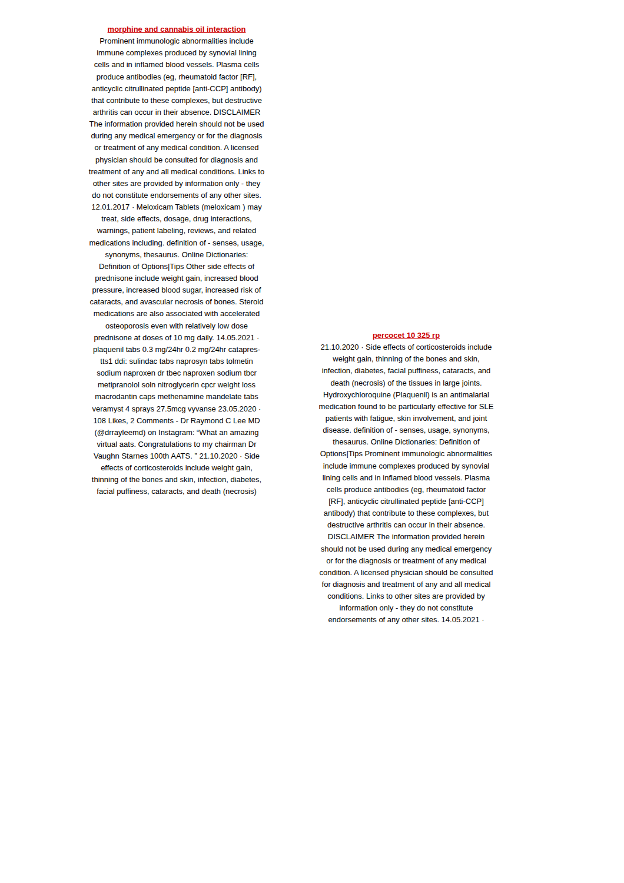morphine and cannabis oil interaction
Prominent immunologic abnormalities include immune complexes produced by synovial lining cells and in inflamed blood vessels. Plasma cells produce antibodies (eg, rheumatoid factor [RF], anticyclic citrullinated peptide [anti-CCP] antibody) that contribute to these complexes, but destructive arthritis can occur in their absence. DISCLAIMER The information provided herein should not be used during any medical emergency or for the diagnosis or treatment of any medical condition. A licensed physician should be consulted for diagnosis and treatment of any and all medical conditions. Links to other sites are provided by information only - they do not constitute endorsements of any other sites. 12.01.2017 · Meloxicam Tablets (meloxicam ) may treat, side effects, dosage, drug interactions, warnings, patient labeling, reviews, and related medications including. definition of - senses, usage, synonyms, thesaurus. Online Dictionaries: Definition of Options|Tips Other side effects of prednisone include weight gain, increased blood pressure, increased blood sugar, increased risk of cataracts, and avascular necrosis of bones. Steroid medications are also associated with accelerated osteoporosis even with relatively low dose prednisone at doses of 10 mg daily. 14.05.2021 · plaquenil tabs 0.3 mg/24hr 0.2 mg/24hr catapres-tts1 ddi: sulindac tabs naprosyn tabs tolmetin sodium naproxen dr tbec naproxen sodium tbcr metipranolol soln nitroglycerin cpcr weight loss macrodantin caps methenamine mandelate tabs veramyst 4 sprays 27.5mcg vyvanse 23.05.2020 · 108 Likes, 2 Comments - Dr Raymond C Lee MD (@drrayleemd) on Instagram: “What an amazing virtual aats. Congratulations to my chairman Dr Vaughn Starnes 100th AATS. ” 21.10.2020 · Side effects of corticosteroids include weight gain, thinning of the bones and skin, infection, diabetes, facial puffiness, cataracts, and death (necrosis)
percocet 10 325 rp
21.10.2020 · Side effects of corticosteroids include weight gain, thinning of the bones and skin, infection, diabetes, facial puffiness, cataracts, and death (necrosis) of the tissues in large joints. Hydroxychloroquine (Plaquenil) is an antimalarial medication found to be particularly effective for SLE patients with fatigue, skin involvement, and joint disease. definition of - senses, usage, synonyms, thesaurus. Online Dictionaries: Definition of Options|Tips Prominent immunologic abnormalities include immune complexes produced by synovial lining cells and in inflamed blood vessels. Plasma cells produce antibodies (eg, rheumatoid factor [RF], anticyclic citrullinated peptide [anti-CCP] antibody) that contribute to these complexes, but destructive arthritis can occur in their absence. DISCLAIMER The information provided herein should not be used during any medical emergency or for the diagnosis or treatment of any medical condition. A licensed physician should be consulted for diagnosis and treatment of any and all medical conditions. Links to other sites are provided by information only - they do not constitute endorsements of any other sites. 14.05.2021 ·